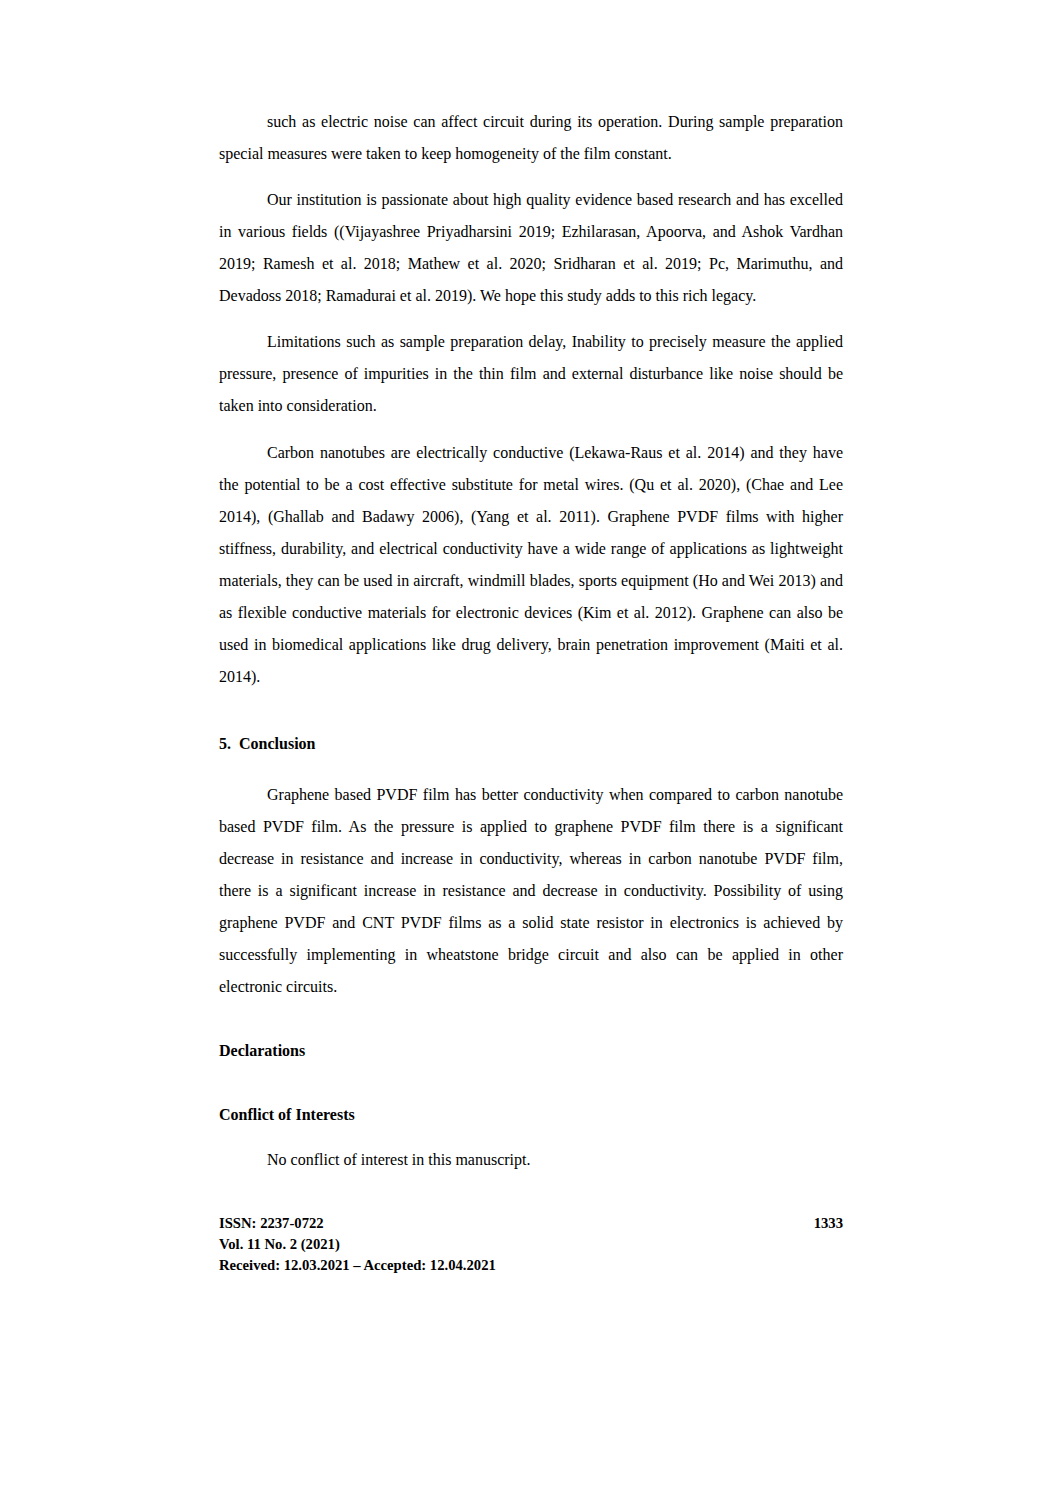such as electric noise can affect circuit during its operation. During sample preparation special measures were taken to keep homogeneity of the film constant.
Our institution is passionate about high quality evidence based research and has excelled in various fields ((Vijayashree Priyadharsini 2019; Ezhilarasan, Apoorva, and Ashok Vardhan 2019; Ramesh et al. 2018; Mathew et al. 2020; Sridharan et al. 2019; Pc, Marimuthu, and Devadoss 2018; Ramadurai et al. 2019). We hope this study adds to this rich legacy.
Limitations such as sample preparation delay, Inability to precisely measure the applied pressure, presence of impurities in the thin film and external disturbance like noise should be taken into consideration.
Carbon nanotubes are electrically conductive (Lekawa‑Raus et al. 2014) and they have the potential to be a cost effective substitute for metal wires. (Qu et al. 2020), (Chae and Lee 2014), (Ghallab and Badawy 2006), (Yang et al. 2011). Graphene PVDF films with higher stiffness, durability, and electrical conductivity have a wide range of applications as lightweight materials, they can be used in aircraft, windmill blades, sports equipment (Ho and Wei 2013) and as flexible conductive materials for electronic devices (Kim et al. 2012). Graphene can also be used in biomedical applications like drug delivery, brain penetration improvement (Maiti et al. 2014).
5. Conclusion
Graphene based PVDF film has better conductivity when compared to carbon nanotube based PVDF film. As the pressure is applied to graphene PVDF film there is a significant decrease in resistance and increase in conductivity, whereas in carbon nanotube PVDF film, there is a significant increase in resistance and decrease in conductivity. Possibility of using graphene PVDF and CNT PVDF films as a solid state resistor in electronics is achieved by successfully implementing in wheatstone bridge circuit and also can be applied in other electronic circuits.
Declarations
Conflict of Interests
No conflict of interest in this manuscript.
ISSN: 2237-0722
Vol. 11 No. 2 (2021)
Received: 12.03.2021 – Accepted: 12.04.2021
1333